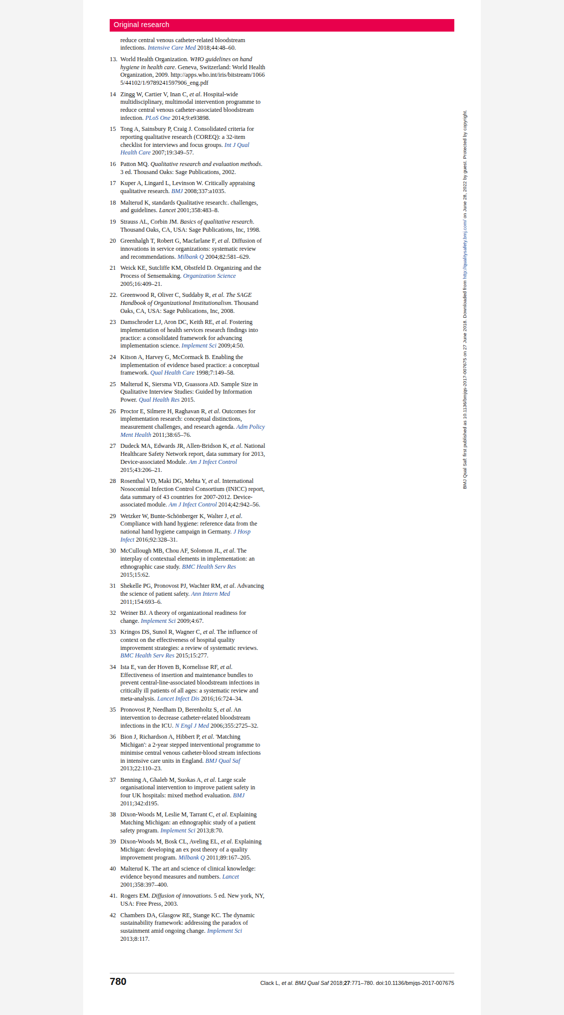BMJ Qual Saf: first published as 10.1136/bmjqs-2017-007675 on 27 June 2018. Downloaded from http://qualitysafety.bmj.com/ on June 28, 2022 by guest. Protected by copyright.
Original research
reduce central venous catheter-related bloodstream infections. Intensive Care Med 2018;44:48–60.
13. World Health Organization. WHO guidelines on hand hygiene in health care. Geneva, Switzerland: World Health Organization, 2009. http://apps.who.int/iris/bitstream/10665/44102/1/9789241597906_eng.pdf
14 Zingg W, Cartier V, Inan C, et al. Hospital-wide multidisciplinary, multimodal intervention programme to reduce central venous catheter-associated bloodstream infection. PLoS One 2014;9:e93898.
15 Tong A, Sainsbury P, Craig J. Consolidated criteria for reporting qualitative research (COREQ): a 32-item checklist for interviews and focus groups. Int J Qual Health Care 2007;19:349–57.
16 Patton MQ. Qualitative research and evaluation methods. 3 ed. Thousand Oaks: Sage Publications, 2002.
17 Kuper A, Lingard L, Levinson W. Critically appraising qualitative research. BMJ 2008;337:a1035.
18 Malterud K, standards Qualitative research:. challenges, and guidelines. Lancet 2001;358:483–8.
19 Strauss AL, Corbin JM. Basics of qualitative research. Thousand Oaks, CA, USA: Sage Publications, Inc, 1998.
20 Greenhalgh T, Robert G, Macfarlane F, et al. Diffusion of innovations in service organizations: systematic review and recommendations. Milbank Q 2004;82:581–629.
21 Weick KE, Sutcliffe KM, Obstfeld D. Organizing and the Process of Sensemaking. Organization Science 2005;16:409–21.
22. Greenwood R, Oliver C, Suddaby R, et al. The SAGE Handbook of Organizational Institutionalism. Thousand Oaks, CA, USA: Sage Publications, Inc, 2008.
23 Damschroder LJ, Aron DC, Keith RE, et al. Fostering implementation of health services research findings into practice: a consolidated framework for advancing implementation science. Implement Sci 2009;4:50.
24 Kitson A, Harvey G, McCormack B. Enabling the implementation of evidence based practice: a conceptual framework. Qual Health Care 1998;7:149–58.
25 Malterud K, Siersma VD, Guassora AD. Sample Size in Qualitative Interview Studies: Guided by Information Power. Qual Health Res 2015.
26 Proctor E, Silmere H, Raghavan R, et al. Outcomes for implementation research: conceptual distinctions, measurement challenges, and research agenda. Adm Policy Ment Health 2011;38:65–76.
27 Dudeck MA, Edwards JR, Allen-Bridson K, et al. National Healthcare Safety Network report, data summary for 2013, Device-associated Module. Am J Infect Control 2015;43:206–21.
28 Rosenthal VD, Maki DG, Mehta Y, et al. International Nosocomial Infection Control Consortium (INICC) report, data summary of 43 countries for 2007-2012. Device-associated module. Am J Infect Control 2014;42:942–56.
29 Wetzker W, Bunte-Schönberger K, Walter J, et al. Compliance with hand hygiene: reference data from the national hand hygiene campaign in Germany. J Hosp Infect 2016;92:328–31.
30 McCullough MB, Chou AF, Solomon JL, et al. The interplay of contextual elements in implementation: an ethnographic case study. BMC Health Serv Res 2015;15:62.
31 Shekelle PG, Pronovost PJ, Wachter RM, et al. Advancing the science of patient safety. Ann Intern Med 2011;154:693–6.
32 Weiner BJ. A theory of organizational readiness for change. Implement Sci 2009;4:67.
33 Kringos DS, Sunol R, Wagner C, et al. The influence of context on the effectiveness of hospital quality improvement strategies: a review of systematic reviews. BMC Health Serv Res 2015;15:277.
34 Ista E, van der Hoven B, Kornelisse RF, et al. Effectiveness of insertion and maintenance bundles to prevent central-line-associated bloodstream infections in critically ill patients of all ages: a systematic review and meta-analysis. Lancet Infect Dis 2016;16:724–34.
35 Pronovost P, Needham D, Berenholtz S, et al. An intervention to decrease catheter-related bloodstream infections in the ICU. N Engl J Med 2006;355:2725–32.
36 Bion J, Richardson A, Hibbert P, et al. 'Matching Michigan': a 2-year stepped interventional programme to minimise central venous catheter-blood stream infections in intensive care units in England. BMJ Qual Saf 2013;22:110–23.
37 Benning A, Ghaleb M, Suokas A, et al. Large scale organisational intervention to improve patient safety in four UK hospitals: mixed method evaluation. BMJ 2011;342:d195.
38 Dixon-Woods M, Leslie M, Tarrant C, et al. Explaining Matching Michigan: an ethnographic study of a patient safety program. Implement Sci 2013;8:70.
39 Dixon-Woods M, Bosk CL, Aveling EL, et al. Explaining Michigan: developing an ex post theory of a quality improvement program. Milbank Q 2011;89:167–205.
40 Malterud K. The art and science of clinical knowledge: evidence beyond measures and numbers. Lancet 2001;358:397–400.
41. Rogers EM. Diffusion of innovations. 5 ed. New york, NY, USA: Free Press, 2003.
42 Chambers DA, Glasgow RE, Stange KC. The dynamic sustainability framework: addressing the paradox of sustainment amid ongoing change. Implement Sci 2013;8:117.
780
Clack L, et al. BMJ Qual Saf 2018;27:771–780. doi:10.1136/bmjqs-2017-007675